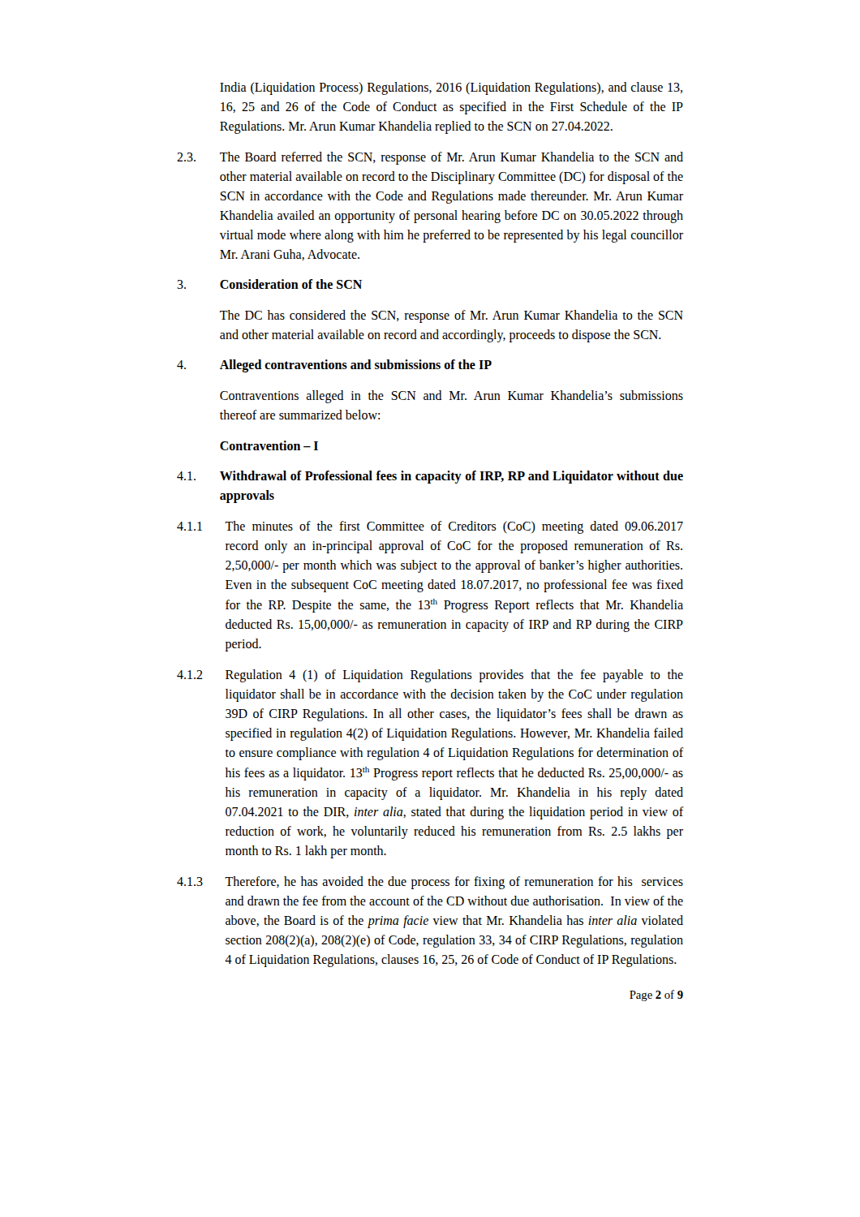India (Liquidation Process) Regulations, 2016 (Liquidation Regulations), and clause 13, 16, 25 and 26 of the Code of Conduct as specified in the First Schedule of the IP Regulations. Mr. Arun Kumar Khandelia replied to the SCN on 27.04.2022.
2.3.
The Board referred the SCN, response of Mr. Arun Kumar Khandelia to the SCN and other material available on record to the Disciplinary Committee (DC) for disposal of the SCN in accordance with the Code and Regulations made thereunder. Mr. Arun Kumar Khandelia availed an opportunity of personal hearing before DC on 30.05.2022 through virtual mode where along with him he preferred to be represented by his legal councillor Mr. Arani Guha, Advocate.
3.
Consideration of the SCN
The DC has considered the SCN, response of Mr. Arun Kumar Khandelia to the SCN and other material available on record and accordingly, proceeds to dispose the SCN.
4.
Alleged contraventions and submissions of the IP
Contraventions alleged in the SCN and Mr. Arun Kumar Khandelia’s submissions thereof are summarized below:
Contravention – I
4.1.
Withdrawal of Professional fees in capacity of IRP, RP and Liquidator without due approvals
4.1.1
The minutes of the first Committee of Creditors (CoC) meeting dated 09.06.2017 record only an in-principal approval of CoC for the proposed remuneration of Rs. 2,50,000/- per month which was subject to the approval of banker’s higher authorities. Even in the subsequent CoC meeting dated 18.07.2017, no professional fee was fixed for the RP. Despite the same, the 13th Progress Report reflects that Mr. Khandelia deducted Rs. 15,00,000/- as remuneration in capacity of IRP and RP during the CIRP period.
4.1.2
Regulation 4 (1) of Liquidation Regulations provides that the fee payable to the liquidator shall be in accordance with the decision taken by the CoC under regulation 39D of CIRP Regulations. In all other cases, the liquidator’s fees shall be drawn as specified in regulation 4(2) of Liquidation Regulations. However, Mr. Khandelia failed to ensure compliance with regulation 4 of Liquidation Regulations for determination of his fees as a liquidator. 13th Progress report reflects that he deducted Rs. 25,00,000/- as his remuneration in capacity of a liquidator. Mr. Khandelia in his reply dated 07.04.2021 to the DIR, inter alia, stated that during the liquidation period in view of reduction of work, he voluntarily reduced his remuneration from Rs. 2.5 lakhs per month to Rs. 1 lakh per month.
4.1.3
Therefore, he has avoided the due process for fixing of remuneration for his services and drawn the fee from the account of the CD without due authorisation. In view of the above, the Board is of the prima facie view that Mr. Khandelia has inter alia violated section 208(2)(a), 208(2)(e) of Code, regulation 33, 34 of CIRP Regulations, regulation 4 of Liquidation Regulations, clauses 16, 25, 26 of Code of Conduct of IP Regulations.
Page 2 of 9